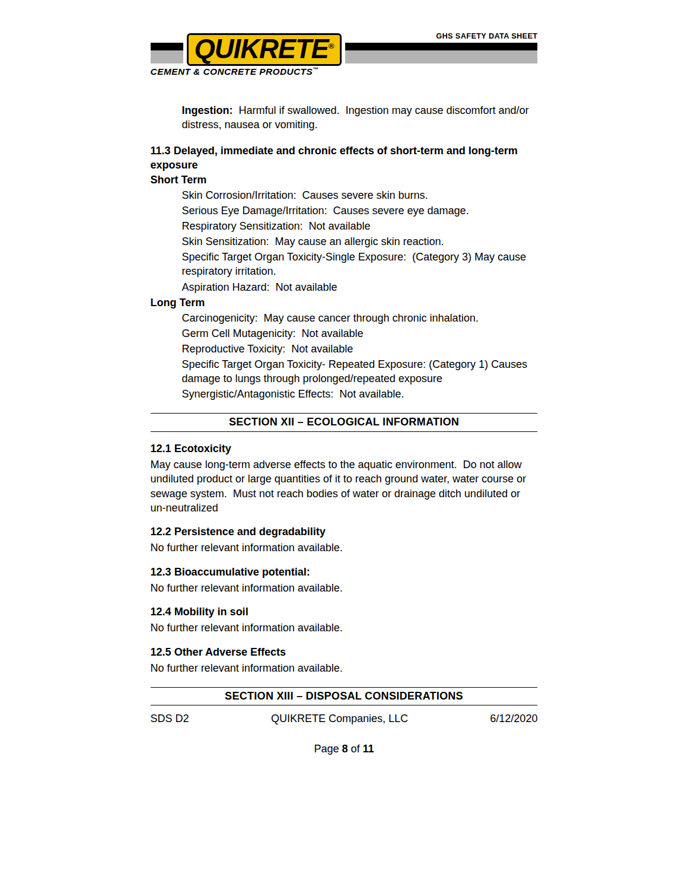GHS SAFETY DATA SHEET
QUIKRETE®
CEMENT & CONCRETE PRODUCTS™
Ingestion: Harmful if swallowed. Ingestion may cause discomfort and/or distress, nausea or vomiting.
11.3 Delayed, immediate and chronic effects of short-term and long-term exposure
Short Term
Skin Corrosion/Irritation: Causes severe skin burns.
Serious Eye Damage/Irritation: Causes severe eye damage.
Respiratory Sensitization: Not available
Skin Sensitization: May cause an allergic skin reaction.
Specific Target Organ Toxicity-Single Exposure: (Category 3) May cause respiratory irritation.
Aspiration Hazard: Not available
Long Term
Carcinogenicity: May cause cancer through chronic inhalation.
Germ Cell Mutagenicity: Not available
Reproductive Toxicity: Not available
Specific Target Organ Toxicity- Repeated Exposure: (Category 1) Causes damage to lungs through prolonged/repeated exposure
Synergistic/Antagonistic Effects: Not available.
SECTION XII – ECOLOGICAL INFORMATION
12.1 Ecotoxicity
May cause long-term adverse effects to the aquatic environment. Do not allow undiluted product or large quantities of it to reach ground water, water course or sewage system. Must not reach bodies of water or drainage ditch undiluted or un-neutralized
12.2 Persistence and degradability
No further relevant information available.
12.3 Bioaccumulative potential:
No further relevant information available.
12.4 Mobility in soil
No further relevant information available.
12.5 Other Adverse Effects
No further relevant information available.
SECTION XIII – DISPOSAL CONSIDERATIONS
SDS D2
QUIKRETE Companies, LLC
6/12/2020
Page 8 of 11